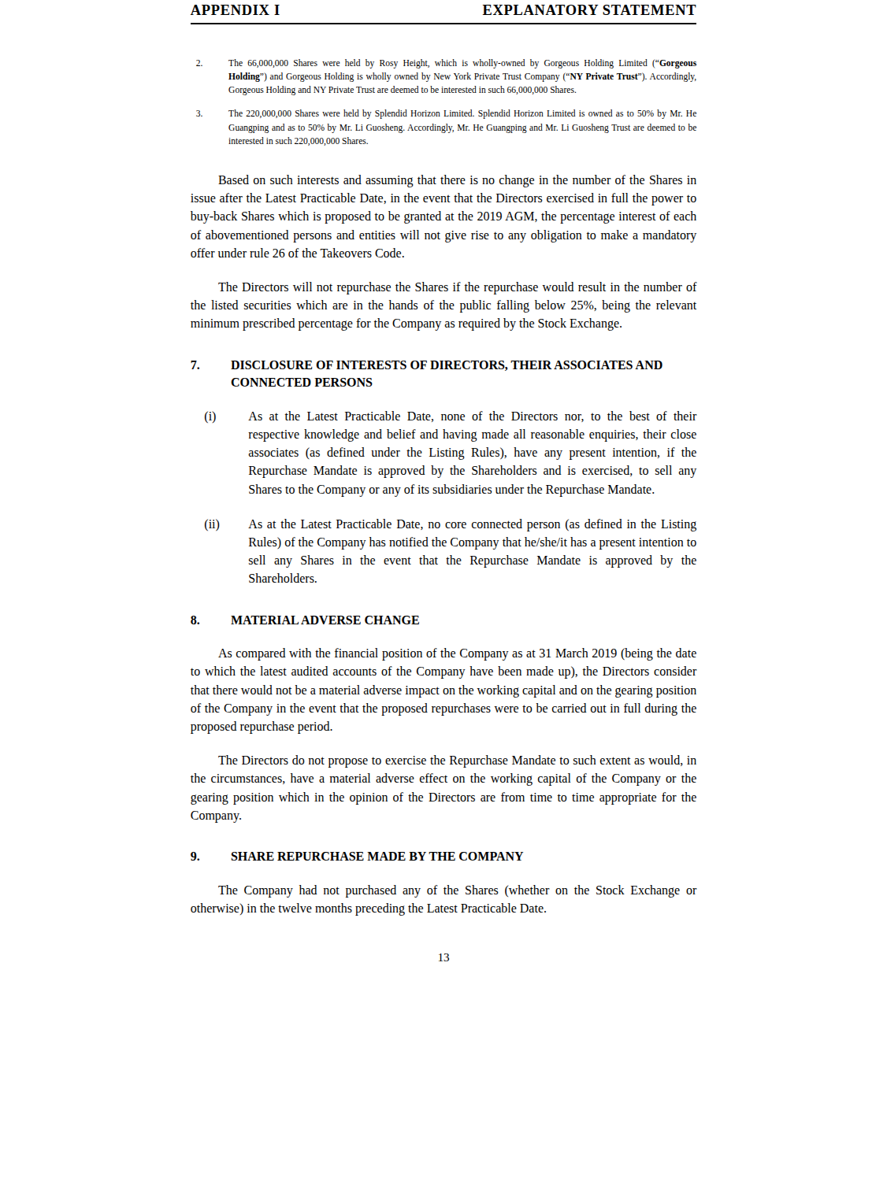APPENDIX I
EXPLANATORY STATEMENT
The 66,000,000 Shares were held by Rosy Height, which is wholly-owned by Gorgeous Holding Limited (“Gorgeous Holding”) and Gorgeous Holding is wholly owned by New York Private Trust Company (“NY Private Trust”). Accordingly, Gorgeous Holding and NY Private Trust are deemed to be interested in such 66,000,000 Shares.
The 220,000,000 Shares were held by Splendid Horizon Limited. Splendid Horizon Limited is owned as to 50% by Mr. He Guangping and as to 50% by Mr. Li Guosheng. Accordingly, Mr. He Guangping and Mr. Li Guosheng Trust are deemed to be interested in such 220,000,000 Shares.
Based on such interests and assuming that there is no change in the number of the Shares in issue after the Latest Practicable Date, in the event that the Directors exercised in full the power to buy-back Shares which is proposed to be granted at the 2019 AGM, the percentage interest of each of abovementioned persons and entities will not give rise to any obligation to make a mandatory offer under rule 26 of the Takeovers Code.
The Directors will not repurchase the Shares if the repurchase would result in the number of the listed securities which are in the hands of the public falling below 25%, being the relevant minimum prescribed percentage for the Company as required by the Stock Exchange.
7. DISCLOSURE OF INTERESTS OF DIRECTORS, THEIR ASSOCIATES AND CONNECTED PERSONS
As at the Latest Practicable Date, none of the Directors nor, to the best of their respective knowledge and belief and having made all reasonable enquiries, their close associates (as defined under the Listing Rules), have any present intention, if the Repurchase Mandate is approved by the Shareholders and is exercised, to sell any Shares to the Company or any of its subsidiaries under the Repurchase Mandate.
As at the Latest Practicable Date, no core connected person (as defined in the Listing Rules) of the Company has notified the Company that he/she/it has a present intention to sell any Shares in the event that the Repurchase Mandate is approved by the Shareholders.
8. MATERIAL ADVERSE CHANGE
As compared with the financial position of the Company as at 31 March 2019 (being the date to which the latest audited accounts of the Company have been made up), the Directors consider that there would not be a material adverse impact on the working capital and on the gearing position of the Company in the event that the proposed repurchases were to be carried out in full during the proposed repurchase period.
The Directors do not propose to exercise the Repurchase Mandate to such extent as would, in the circumstances, have a material adverse effect on the working capital of the Company or the gearing position which in the opinion of the Directors are from time to time appropriate for the Company.
9. SHARE REPURCHASE MADE BY THE COMPANY
The Company had not purchased any of the Shares (whether on the Stock Exchange or otherwise) in the twelve months preceding the Latest Practicable Date.
13